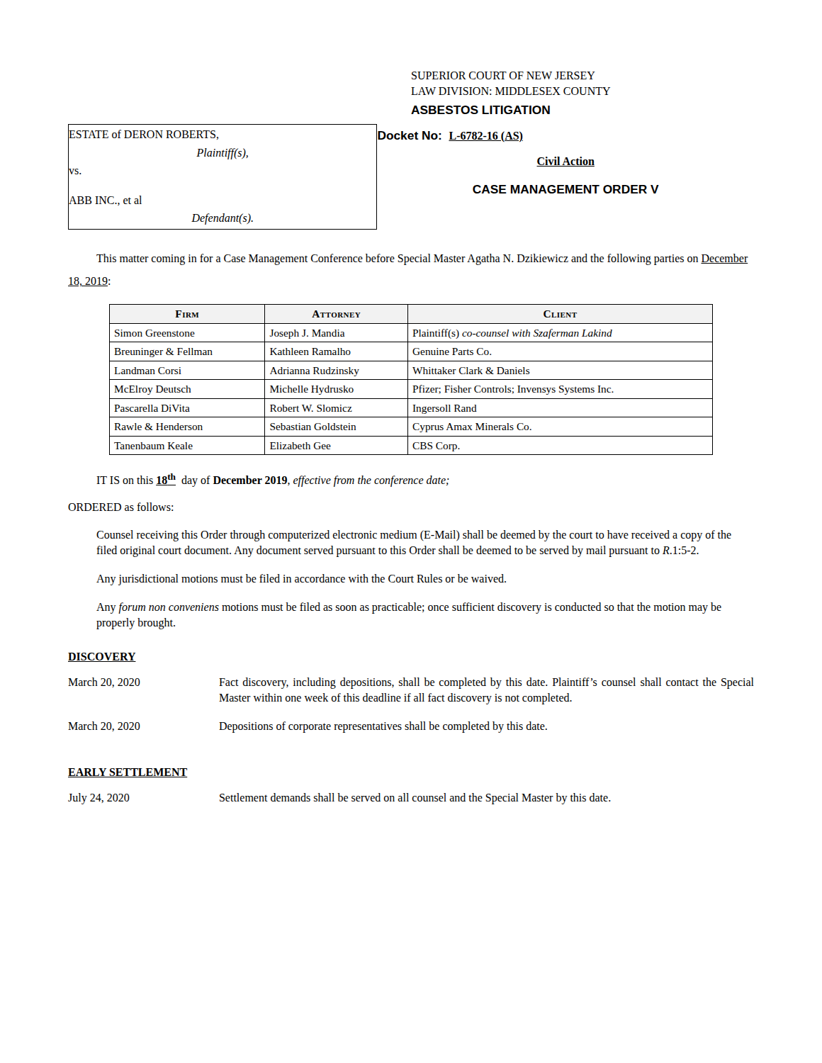SUPERIOR COURT OF NEW JERSEY
LAW DIVISION: MIDDLESEX COUNTY
ASBESTOS LITIGATION
| ESTATE of DERON ROBERTS, Plaintiff(s), vs. ABB INC., et al Defendant(s). | Docket No: L-6782-16 (AS) Civil Action CASE MANAGEMENT ORDER V |
This matter coming in for a Case Management Conference before Special Master Agatha N. Dzikiewicz and the following parties on December 18, 2019:
| Firm | Attorney | Client |
| --- | --- | --- |
| Simon Greenstone | Joseph J. Mandia | Plaintiff(s) co-counsel with Szaferman Lakind |
| Breuninger & Fellman | Kathleen Ramalho | Genuine Parts Co. |
| Landman Corsi | Adrianna Rudzinsky | Whittaker Clark & Daniels |
| McElroy Deutsch | Michelle Hydrusko | Pfizer; Fisher Controls; Invensys Systems Inc. |
| Pascarella DiVita | Robert W. Slomicz | Ingersoll Rand |
| Rawle & Henderson | Sebastian Goldstein | Cyprus Amax Minerals Co. |
| Tanenbaum Keale | Elizabeth Gee | CBS Corp. |
IT IS on this 18th day of December 2019, effective from the conference date;
ORDERED as follows:
Counsel receiving this Order through computerized electronic medium (E-Mail) shall be deemed by the court to have received a copy of the filed original court document. Any document served pursuant to this Order shall be deemed to be served by mail pursuant to R.1:5-2.
Any jurisdictional motions must be filed in accordance with the Court Rules or be waived.
Any forum non conveniens motions must be filed as soon as practicable; once sufficient discovery is conducted so that the motion may be properly brought.
DISCOVERY
| March 20, 2020 | Fact discovery, including depositions, shall be completed by this date. Plaintiff’s counsel shall contact the Special Master within one week of this deadline if all fact discovery is not completed. |
| March 20, 2020 | Depositions of corporate representatives shall be completed by this date. |
EARLY SETTLEMENT
| July 24, 2020 | Settlement demands shall be served on all counsel and the Special Master by this date. |